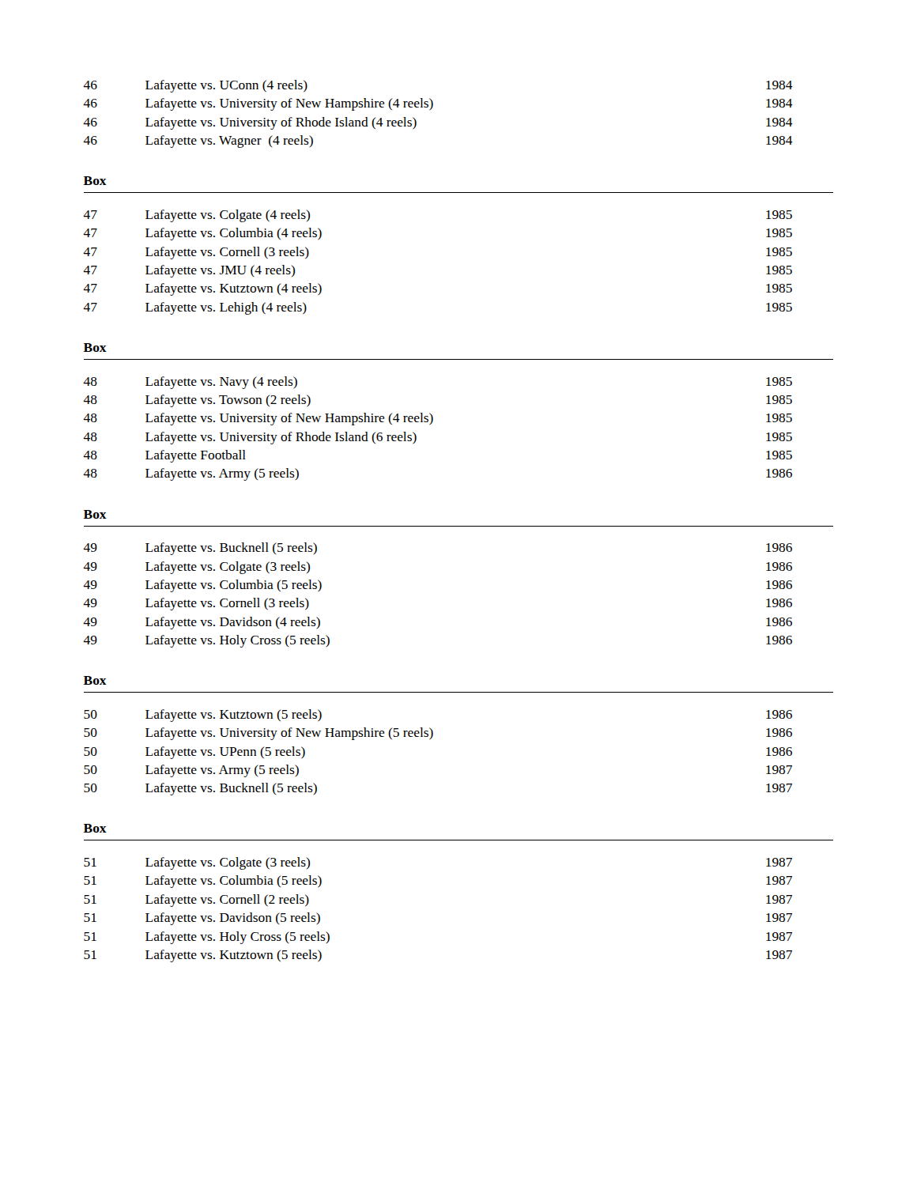| 46 | Lafayette vs. UConn (4 reels) | 1984 |
| 46 | Lafayette vs. University of New Hampshire (4 reels) | 1984 |
| 46 | Lafayette vs. University of Rhode Island (4 reels) | 1984 |
| 46 | Lafayette vs. Wagner (4 reels) | 1984 |
Box
| 47 | Lafayette vs. Colgate (4 reels) | 1985 |
| 47 | Lafayette vs. Columbia (4 reels) | 1985 |
| 47 | Lafayette vs. Cornell (3 reels) | 1985 |
| 47 | Lafayette vs. JMU (4 reels) | 1985 |
| 47 | Lafayette vs. Kutztown (4 reels) | 1985 |
| 47 | Lafayette vs. Lehigh (4 reels) | 1985 |
Box
| 48 | Lafayette vs. Navy (4 reels) | 1985 |
| 48 | Lafayette vs. Towson (2 reels) | 1985 |
| 48 | Lafayette vs. University of New Hampshire (4 reels) | 1985 |
| 48 | Lafayette vs. University of Rhode Island (6 reels) | 1985 |
| 48 | Lafayette Football | 1985 |
| 48 | Lafayette vs. Army (5 reels) | 1986 |
Box
| 49 | Lafayette vs. Bucknell (5 reels) | 1986 |
| 49 | Lafayette vs. Colgate (3 reels) | 1986 |
| 49 | Lafayette vs. Columbia (5 reels) | 1986 |
| 49 | Lafayette vs. Cornell (3 reels) | 1986 |
| 49 | Lafayette vs. Davidson (4 reels) | 1986 |
| 49 | Lafayette vs. Holy Cross (5 reels) | 1986 |
Box
| 50 | Lafayette vs. Kutztown (5 reels) | 1986 |
| 50 | Lafayette vs. University of New Hampshire (5 reels) | 1986 |
| 50 | Lafayette vs. UPenn (5 reels) | 1986 |
| 50 | Lafayette vs. Army (5 reels) | 1987 |
| 50 | Lafayette vs. Bucknell (5 reels) | 1987 |
Box
| 51 | Lafayette vs. Colgate (3 reels) | 1987 |
| 51 | Lafayette vs. Columbia (5 reels) | 1987 |
| 51 | Lafayette vs. Cornell (2 reels) | 1987 |
| 51 | Lafayette vs. Davidson (5 reels) | 1987 |
| 51 | Lafayette vs. Holy Cross (5 reels) | 1987 |
| 51 | Lafayette vs. Kutztown (5 reels) | 1987 |